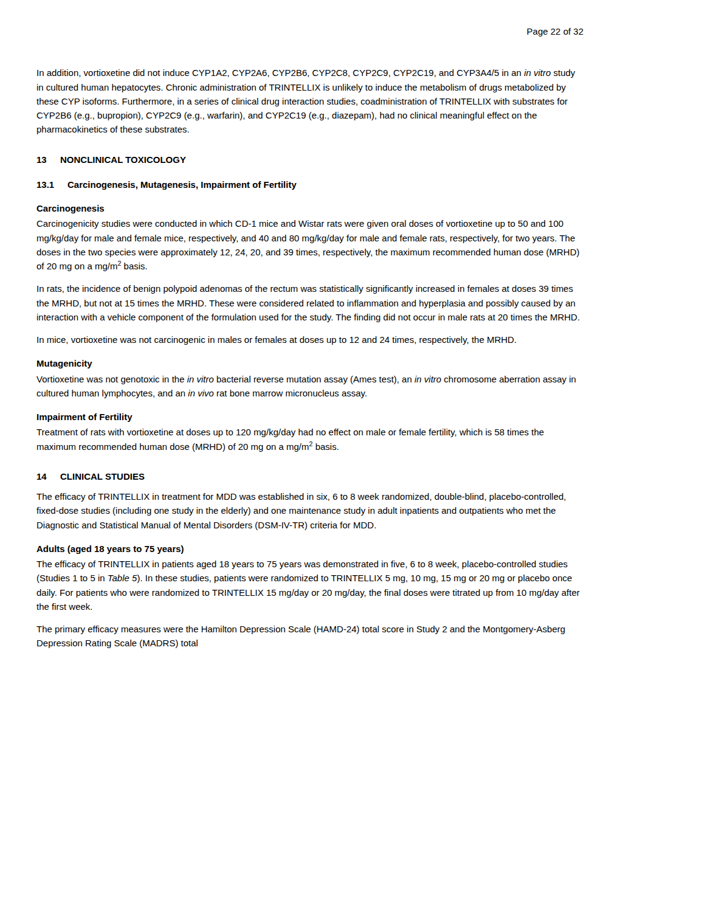Page 22 of 32
In addition, vortioxetine did not induce CYP1A2, CYP2A6, CYP2B6, CYP2C8, CYP2C9, CYP2C19, and CYP3A4/5 in an in vitro study in cultured human hepatocytes. Chronic administration of TRINTELLIX is unlikely to induce the metabolism of drugs metabolized by these CYP isoforms. Furthermore, in a series of clinical drug interaction studies, coadministration of TRINTELLIX with substrates for CYP2B6 (e.g., bupropion), CYP2C9 (e.g., warfarin), and CYP2C19 (e.g., diazepam), had no clinical meaningful effect on the pharmacokinetics of these substrates.
13 NONCLINICAL TOXICOLOGY
13.1 Carcinogenesis, Mutagenesis, Impairment of Fertility
Carcinogenesis
Carcinogenicity studies were conducted in which CD-1 mice and Wistar rats were given oral doses of vortioxetine up to 50 and 100 mg/kg/day for male and female mice, respectively, and 40 and 80 mg/kg/day for male and female rats, respectively, for two years. The doses in the two species were approximately 12, 24, 20, and 39 times, respectively, the maximum recommended human dose (MRHD) of 20 mg on a mg/m2 basis.
In rats, the incidence of benign polypoid adenomas of the rectum was statistically significantly increased in females at doses 39 times the MRHD, but not at 15 times the MRHD. These were considered related to inflammation and hyperplasia and possibly caused by an interaction with a vehicle component of the formulation used for the study. The finding did not occur in male rats at 20 times the MRHD.
In mice, vortioxetine was not carcinogenic in males or females at doses up to 12 and 24 times, respectively, the MRHD.
Mutagenicity
Vortioxetine was not genotoxic in the in vitro bacterial reverse mutation assay (Ames test), an in vitro chromosome aberration assay in cultured human lymphocytes, and an in vivo rat bone marrow micronucleus assay.
Impairment of Fertility
Treatment of rats with vortioxetine at doses up to 120 mg/kg/day had no effect on male or female fertility, which is 58 times the maximum recommended human dose (MRHD) of 20 mg on a mg/m2 basis.
14 CLINICAL STUDIES
The efficacy of TRINTELLIX in treatment for MDD was established in six, 6 to 8 week randomized, double-blind, placebo-controlled, fixed-dose studies (including one study in the elderly) and one maintenance study in adult inpatients and outpatients who met the Diagnostic and Statistical Manual of Mental Disorders (DSM-IV-TR) criteria for MDD.
Adults (aged 18 years to 75 years)
The efficacy of TRINTELLIX in patients aged 18 years to 75 years was demonstrated in five, 6 to 8 week, placebo-controlled studies (Studies 1 to 5 in Table 5). In these studies, patients were randomized to TRINTELLIX 5 mg, 10 mg, 15 mg or 20 mg or placebo once daily. For patients who were randomized to TRINTELLIX 15 mg/day or 20 mg/day, the final doses were titrated up from 10 mg/day after the first week.
The primary efficacy measures were the Hamilton Depression Scale (HAMD-24) total score in Study 2 and the Montgomery-Asberg Depression Rating Scale (MADRS) total